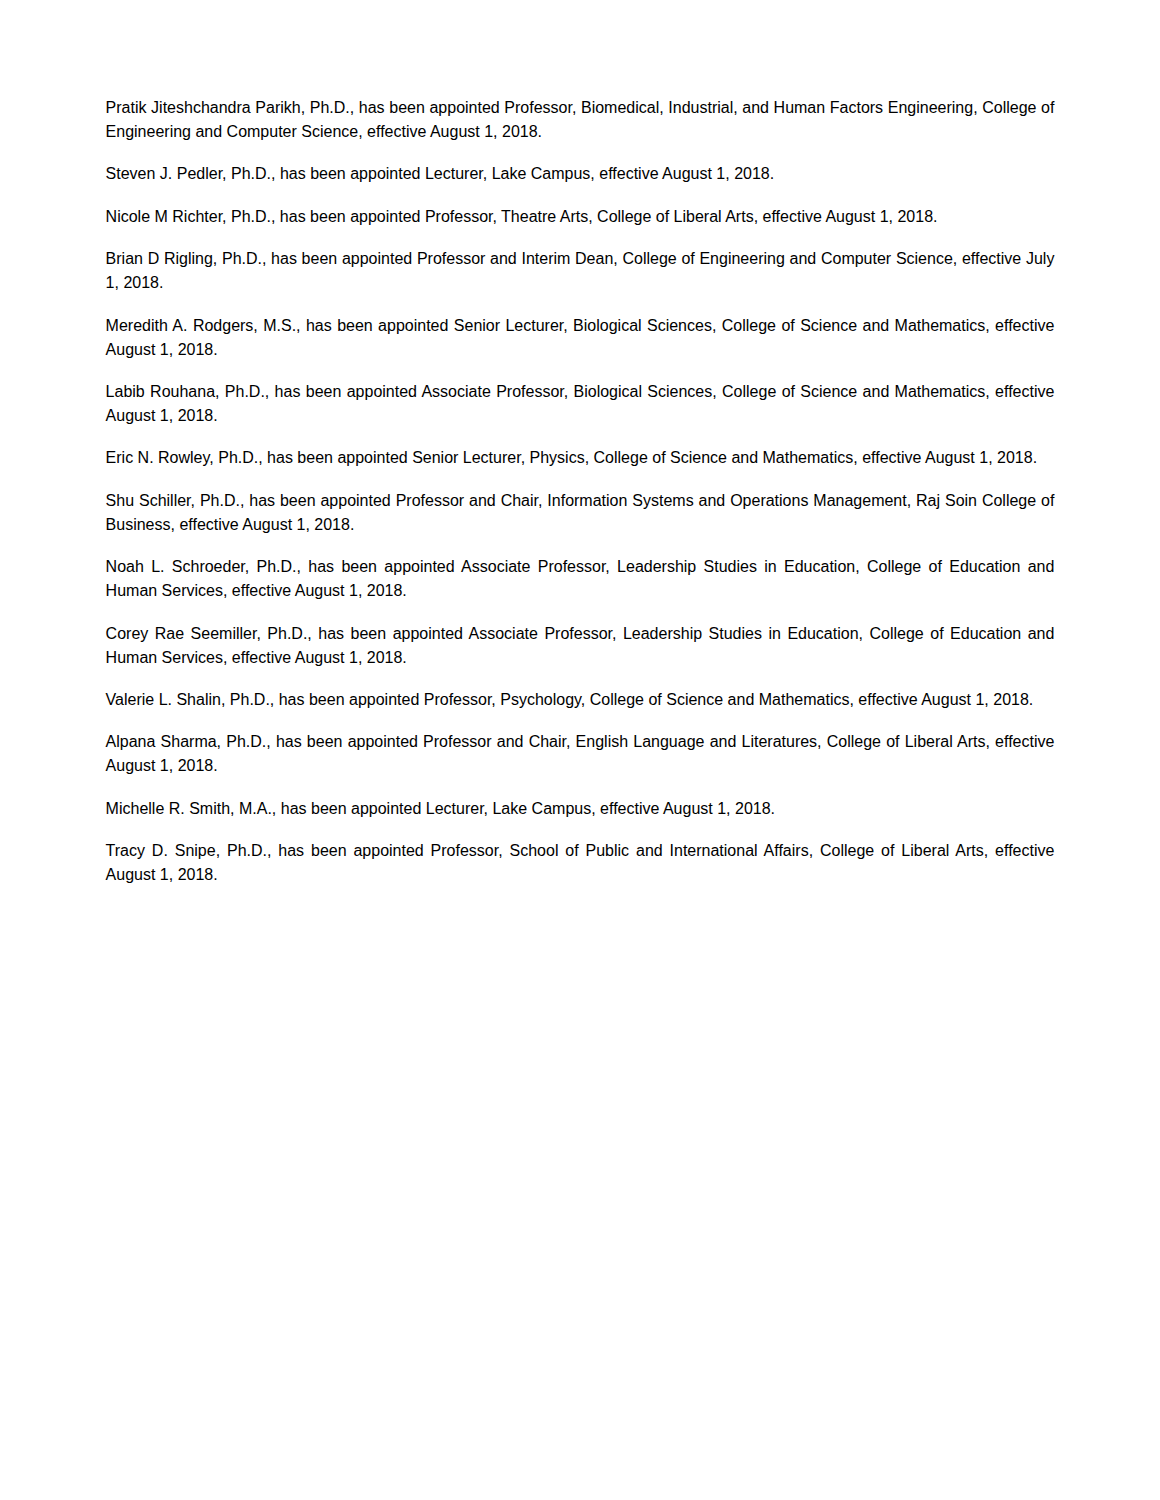Pratik Jiteshchandra Parikh, Ph.D., has been appointed Professor, Biomedical, Industrial, and Human Factors Engineering, College of Engineering and Computer Science, effective August 1, 2018.
Steven J. Pedler, Ph.D., has been appointed Lecturer, Lake Campus, effective August 1, 2018.
Nicole M Richter, Ph.D., has been appointed Professor, Theatre Arts, College of Liberal Arts, effective August 1, 2018.
Brian D Rigling, Ph.D., has been appointed Professor and Interim Dean, College of Engineering and Computer Science, effective July 1, 2018.
Meredith A. Rodgers, M.S., has been appointed Senior Lecturer, Biological Sciences, College of Science and Mathematics, effective August 1, 2018.
Labib Rouhana, Ph.D., has been appointed Associate Professor, Biological Sciences, College of Science and Mathematics, effective August 1, 2018.
Eric N. Rowley, Ph.D., has been appointed Senior Lecturer, Physics, College of Science and Mathematics, effective August 1, 2018.
Shu Schiller, Ph.D., has been appointed Professor and Chair, Information Systems and Operations Management, Raj Soin College of Business, effective August 1, 2018.
Noah L. Schroeder, Ph.D., has been appointed Associate Professor, Leadership Studies in Education, College of Education and Human Services, effective August 1, 2018.
Corey Rae Seemiller, Ph.D., has been appointed Associate Professor, Leadership Studies in Education, College of Education and Human Services, effective August 1, 2018.
Valerie L. Shalin, Ph.D., has been appointed Professor, Psychology, College of Science and Mathematics, effective August 1, 2018.
Alpana Sharma, Ph.D., has been appointed Professor and Chair, English Language and Literatures, College of Liberal Arts, effective August 1, 2018.
Michelle R. Smith, M.A., has been appointed Lecturer, Lake Campus, effective August 1, 2018.
Tracy D. Snipe, Ph.D., has been appointed Professor, School of Public and International Affairs, College of Liberal Arts, effective August 1, 2018.